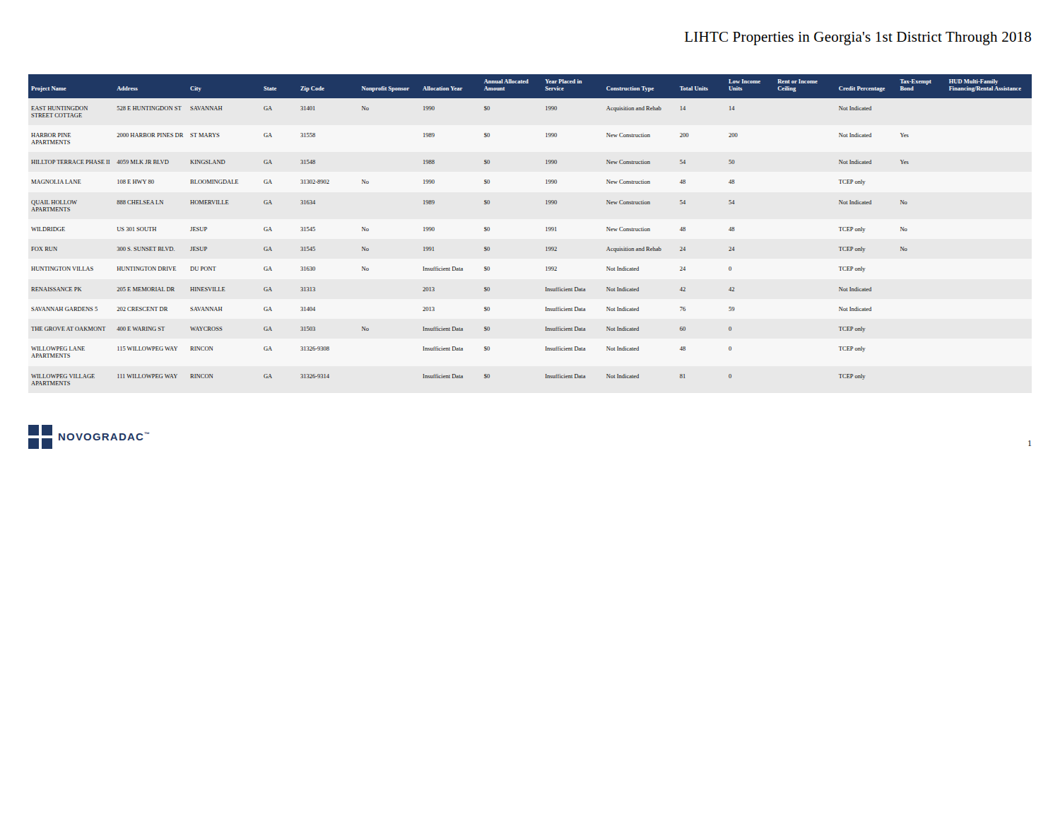LIHTC Properties in Georgia's 1st District Through 2018
| Project Name | Address | City | State | Zip Code | Nonprofit Sponsor | Allocation Year | Annual Allocated Amount | Year Placed in Service | Construction Type | Total Units | Low Income Units | Rent or Income Ceiling | Credit Percentage | Tax-Exempt Bond | HUD Multi-Family Financing/Rental Assistance |
| --- | --- | --- | --- | --- | --- | --- | --- | --- | --- | --- | --- | --- | --- | --- | --- |
| EAST HUNTINGDON STREET COTTAGE | 528 E HUNTINGDON ST | SAVANNAH | GA | 31401 | No | 1990 | $0 | 1990 | Acquisition and Rehab | 14 | 14 | | Not Indicated | | |
| HARBOR PINE APARTMENTS | 2000 HARBOR PINES DR | ST MARYS | GA | 31558 | | 1989 | $0 | 1990 | New Construction | 200 | 200 | | Not Indicated | Yes | |
| HILLTOP TERRACE PHASE II | 4059 MLK JR BLVD | KINGSLAND | GA | 31548 | | 1988 | $0 | 1990 | New Construction | 54 | 50 | | Not Indicated | Yes | |
| MAGNOLIA LANE | 108 E HWY 80 | BLOOMINGDALE | GA | 31302-8902 | No | 1990 | $0 | 1990 | New Construction | 48 | 48 | | TCEP only | | |
| QUAIL HOLLOW APARTMENTS | 888 CHELSEA LN | HOMERVILLE | GA | 31634 | | 1989 | $0 | 1990 | New Construction | 54 | 54 | | Not Indicated | No | |
| WILDRIDGE | US 301 SOUTH | JESUP | GA | 31545 | No | 1990 | $0 | 1991 | New Construction | 48 | 48 | | TCEP only | No | |
| FOX RUN | 300 S. SUNSET BLVD. | JESUP | GA | 31545 | No | 1991 | $0 | 1992 | Acquisition and Rehab | 24 | 24 | | TCEP only | No | |
| HUNTINGTON VILLAS | HUNTINGTON DRIVE | DU PONT | GA | 31630 | No | Insufficient Data | $0 | 1992 | Not Indicated | 24 | 0 | | TCEP only | | |
| RENAISSANCE PK | 205 E MEMORIAL DR | HINESVILLE | GA | 31313 | | 2013 | $0 | Insufficient Data | Not Indicated | 42 | 42 | | Not Indicated | | |
| SAVANNAH GARDENS 5 | 202 CRESCENT DR | SAVANNAH | GA | 31404 | | 2013 | $0 | Insufficient Data | Not Indicated | 76 | 59 | | Not Indicated | | |
| THE GROVE AT OAKMONT | 400 E WARING ST | WAYCROSS | GA | 31503 | No | Insufficient Data | $0 | Insufficient Data | Not Indicated | 60 | 0 | | TCEP only | | |
| WILLOWPEG LANE APARTMENTS | 115 WILLOWPEG WAY | RINCON | GA | 31326-9308 | | Insufficient Data | $0 | Insufficient Data | Not Indicated | 48 | 0 | | TCEP only | | |
| WILLOWPEG VILLAGE APARTMENTS | 111 WILLOWPEG WAY | RINCON | GA | 31326-9314 | | Insufficient Data | $0 | Insufficient Data | Not Indicated | 81 | 0 | | TCEP only | | |
NOVOGRADAC™
1